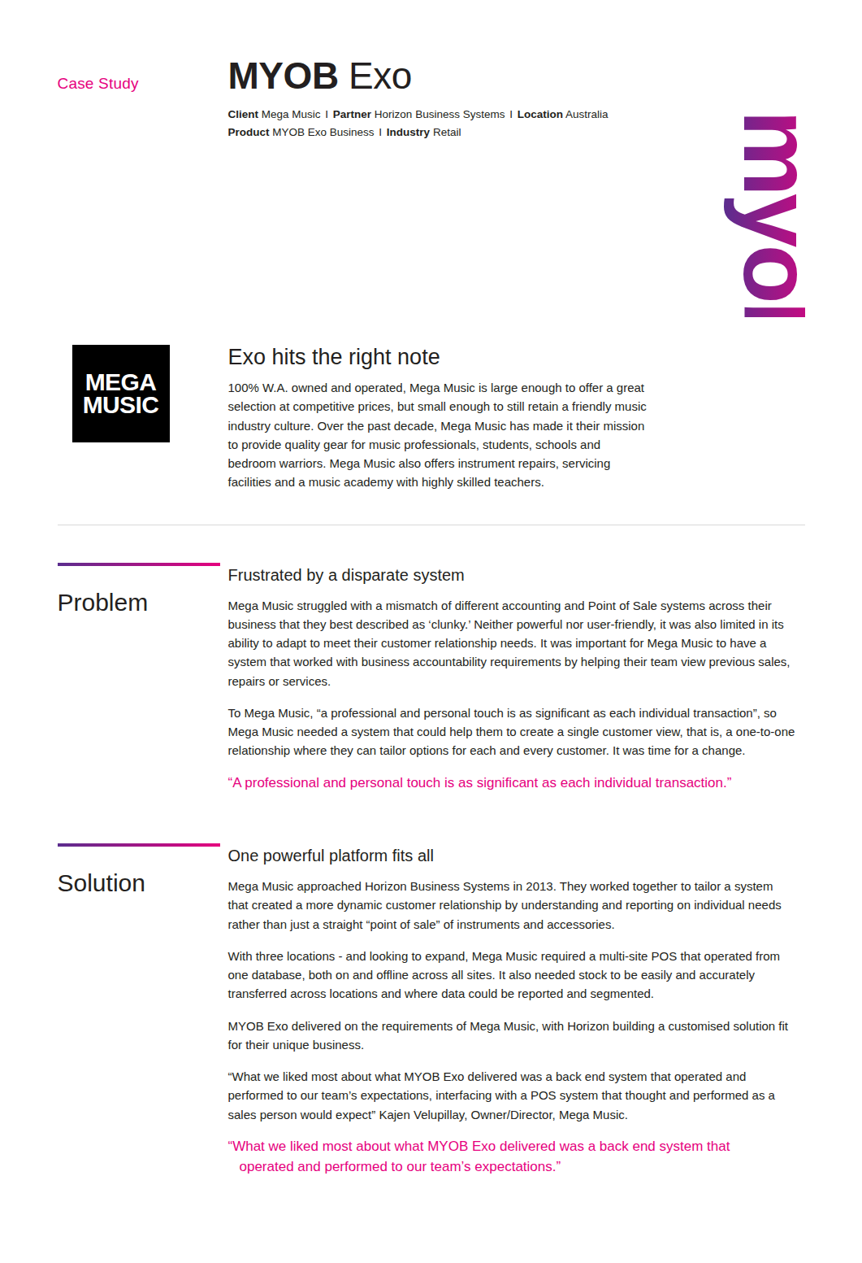Case Study
MYOB Exo
Client Mega Music I Partner Horizon Business Systems I Location Australia
Product MYOB Exo Business I Industry Retail
myob
Mega Music
Exo hits the right note
100% W.A. owned and operated, Mega Music is large enough to offer a great selection at competitive prices, but small enough to still retain a friendly music industry culture. Over the past decade, Mega Music has made it their mission to provide quality gear for music professionals, students, schools and bedroom warriors. Mega Music also offers instrument repairs, servicing facilities and a music academy with highly skilled teachers.
Problem
Frustrated by a disparate system
Mega Music struggled with a mismatch of different accounting and Point of Sale systems across their business that they best described as ‘clunky.’ Neither powerful nor user-friendly, it was also limited in its ability to adapt to meet their customer relationship needs. It was important for Mega Music to have a system that worked with business accountability requirements by helping their team view previous sales, repairs or services.
To Mega Music, “a professional and personal touch is as significant as each individual transaction”, so Mega Music needed a system that could help them to create a single customer view, that is, a one-to-one relationship where they can tailor options for each and every customer. It was time for a change.
“A professional and personal touch is as significant as each individual transaction.”
Solution
One powerful platform fits all
Mega Music approached Horizon Business Systems in 2013. They worked together to tailor a system that created a more dynamic customer relationship by understanding and reporting on individual needs rather than just a straight “point of sale” of instruments and accessories.
With three locations - and looking to expand, Mega Music required a multi-site POS that operated from one database, both on and offline across all sites. It also needed stock to be easily and accurately transferred across locations and where data could be reported and segmented.
MYOB Exo delivered on the requirements of Mega Music, with Horizon building a customised solution fit for their unique business.
“What we liked most about what MYOB Exo delivered was a back end system that operated and performed to our team’s expectations, interfacing with a POS system that thought and performed as a sales person would expect” Kajen Velupillay, Owner/Director, Mega Music.
“What we liked most about what MYOB Exo delivered was a back end system thatoperated and performed to our team’s expectations.”